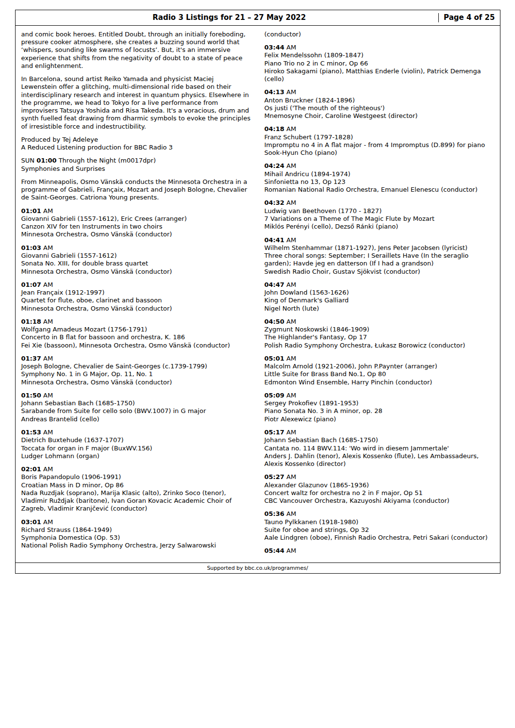Radio 3 Listings for 21 – 27 May 2022
Page 4 of 25
and comic book heroes. Entitled Doubt, through an initially foreboding, pressure cooker atmosphere, she creates a buzzing sound world that ‘whispers, sounding like swarms of locusts’. But, it's an immersive experience that shifts from the negativity of doubt to a state of peace and enlightenment.
In Barcelona, sound artist Reiko Yamada and physicist Maciej Lewenstein offer a glitching, multi-dimensional ride based on their interdisciplinary research and interest in quantum physics. Elsewhere in the programme, we head to Tokyo for a live performance from improvisers Tatsuya Yoshida and Risa Takeda. It's a voracious, drum and synth fuelled feat drawing from dharmic symbols to evoke the principles of irresistible force and indestructibility.
Produced by Tej Adeleye
A Reduced Listening production for BBC Radio 3
SUN 01:00 Through the Night (m0017dpr)
Symphonies and Surprises
From Minneapolis, Osmo Vänskä conducts the Minnesota Orchestra in a programme of Gabrieli, Françaix, Mozart and Joseph Bologne, Chevalier de Saint-Georges. Catriona Young presents.
01:01 AM
Giovanni Gabrieli (1557-1612), Eric Crees (arranger)
Canzon XIV for ten Instruments in two choirs
Minnesota Orchestra, Osmo Vänskä (conductor)
01:03 AM
Giovanni Gabrieli (1557-1612)
Sonata No. XIII, for double brass quartet
Minnesota Orchestra, Osmo Vänskä (conductor)
01:07 AM
Jean Françaix (1912-1997)
Quartet for flute, oboe, clarinet and bassoon
Minnesota Orchestra, Osmo Vänskä (conductor)
01:18 AM
Wolfgang Amadeus Mozart (1756-1791)
Concerto in B flat for bassoon and orchestra, K. 186
Fei Xie (bassoon), Minnesota Orchestra, Osmo Vänskä (conductor)
01:37 AM
Joseph Bologne, Chevalier de Saint-Georges (c.1739-1799)
Symphony No. 1 in G Major, Op. 11, No. 1
Minnesota Orchestra, Osmo Vänskä (conductor)
01:50 AM
Johann Sebastian Bach (1685-1750)
Sarabande from Suite for cello solo (BWV.1007) in G major
Andreas Brantelid (cello)
01:53 AM
Dietrich Buxtehude (1637-1707)
Toccata for organ in F major (BuxWV.156)
Ludger Lohmann (organ)
02:01 AM
Boris Papandopulo (1906-1991)
Croatian Mass in D minor, Op 86
Nada Ruzdjak (soprano), Marija Klasic (alto), Zrinko Soco (tenor), Vladimir Ruždjak (baritone), Ivan Goran Kovacic Academic Choir of Zagreb, Vladimir Kranjčević (conductor)
03:01 AM
Richard Strauss (1864-1949)
Symphonia Domestica (Op. 53)
National Polish Radio Symphony Orchestra, Jerzy Salwarowski
(conductor)
03:44 AM
Felix Mendelssohn (1809-1847)
Piano Trio no 2 in C minor, Op 66
Hiroko Sakagami (piano), Matthias Enderle (violin), Patrick Demenga (cello)
04:13 AM
Anton Bruckner (1824-1896)
Os justi ('The mouth of the righteous')
Mnemosyne Choir, Caroline Westgeest (director)
04:18 AM
Franz Schubert (1797-1828)
Impromptu no 4 in A flat major - from 4 Impromptus (D.899) for piano
Sook-Hyun Cho (piano)
04:24 AM
Mihail Andricu (1894-1974)
Sinfonietta no 13, Op 123
Romanian National Radio Orchestra, Emanuel Elenescu (conductor)
04:32 AM
Ludwig van Beethoven (1770 - 1827)
7 Variations on a Theme of The Magic Flute by Mozart
Miklós Perényi (cello), Dezső Ránki (piano)
04:41 AM
Wilhelm Stenhammar (1871-1927), Jens Peter Jacobsen (lyricist)
Three choral songs: September; I Seraillets Have (In the seraglio garden); Havde jeg en datterson (If I had a grandson)
Swedish Radio Choir, Gustav Sjökvist (conductor)
04:47 AM
John Dowland (1563-1626)
King of Denmark's Galliard
Nigel North (lute)
04:50 AM
Zygmunt Noskowski (1846-1909)
The Highlander's Fantasy, Op 17
Polish Radio Symphony Orchestra, Łukasz Borowicz (conductor)
05:01 AM
Malcolm Arnold (1921-2006), John P.Paynter (arranger)
Little Suite for Brass Band No.1, Op 80
Edmonton Wind Ensemble, Harry Pinchin (conductor)
05:09 AM
Sergey Prokofiev (1891-1953)
Piano Sonata No. 3 in A minor, op. 28
Piotr Alexewicz (piano)
05:17 AM
Johann Sebastian Bach (1685-1750)
Cantata no. 114 BWV.114: 'Wo wird in diesem Jammertale'
Anders J. Dahlin (tenor), Alexis Kossenko (flute), Les Ambassadeurs, Alexis Kossenko (director)
05:27 AM
Alexander Glazunov (1865-1936)
Concert waltz for orchestra no 2 in F major, Op 51
CBC Vancouver Orchestra, Kazuyoshi Akiyama (conductor)
05:36 AM
Tauno Pylkkanen (1918-1980)
Suite for oboe and strings, Op 32
Aale Lindgren (oboe), Finnish Radio Orchestra, Petri Sakari (conductor)
05:44 AM
Supported by bbc.co.uk/programmes/